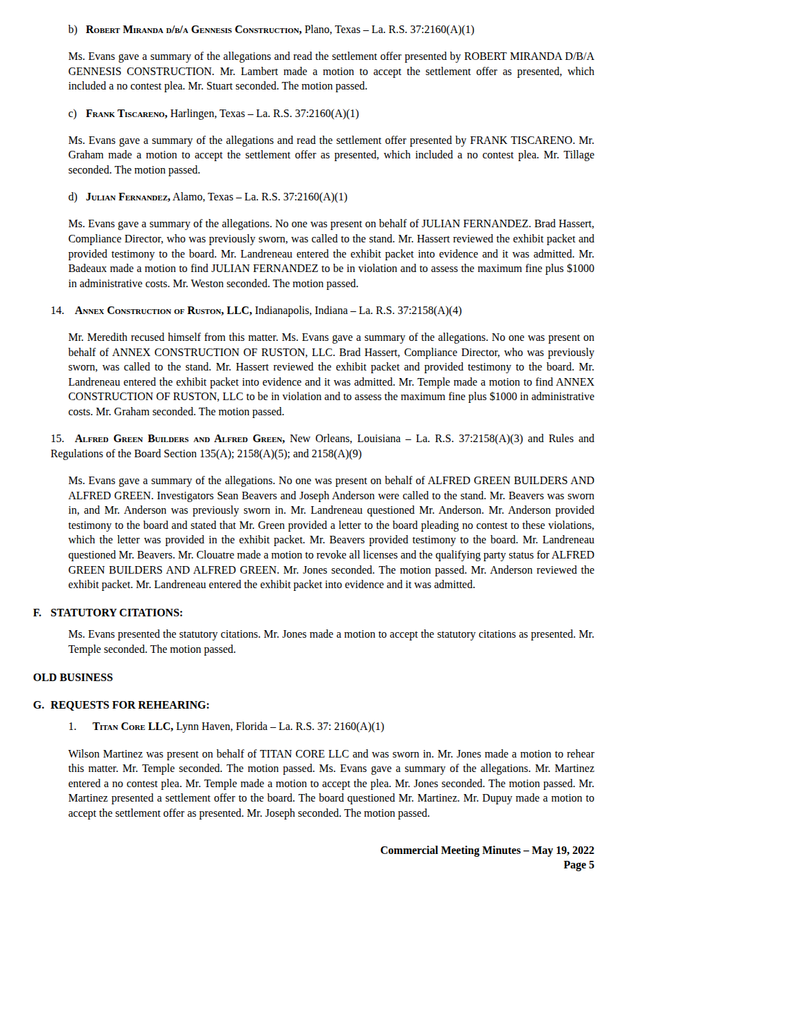b) Robert Miranda d/b/a Gennesis Construction, Plano, Texas – La. R.S. 37:2160(A)(1)
Ms. Evans gave a summary of the allegations and read the settlement offer presented by ROBERT MIRANDA D/B/A GENNESIS CONSTRUCTION. Mr. Lambert made a motion to accept the settlement offer as presented, which included a no contest plea. Mr. Stuart seconded. The motion passed.
c) Frank Tiscareno, Harlingen, Texas – La. R.S. 37:2160(A)(1)
Ms. Evans gave a summary of the allegations and read the settlement offer presented by FRANK TISCARENO. Mr. Graham made a motion to accept the settlement offer as presented, which included a no contest plea. Mr. Tillage seconded. The motion passed.
d) Julian Fernandez, Alamo, Texas – La. R.S. 37:2160(A)(1)
Ms. Evans gave a summary of the allegations. No one was present on behalf of JULIAN FERNANDEZ. Brad Hassert, Compliance Director, who was previously sworn, was called to the stand. Mr. Hassert reviewed the exhibit packet and provided testimony to the board. Mr. Landreneau entered the exhibit packet into evidence and it was admitted. Mr. Badeaux made a motion to find JULIAN FERNANDEZ to be in violation and to assess the maximum fine plus $1000 in administrative costs. Mr. Weston seconded. The motion passed.
14. Annex Construction of Ruston, LLC, Indianapolis, Indiana – La. R.S. 37:2158(A)(4)
Mr. Meredith recused himself from this matter. Ms. Evans gave a summary of the allegations. No one was present on behalf of ANNEX CONSTRUCTION OF RUSTON, LLC. Brad Hassert, Compliance Director, who was previously sworn, was called to the stand. Mr. Hassert reviewed the exhibit packet and provided testimony to the board. Mr. Landreneau entered the exhibit packet into evidence and it was admitted. Mr. Temple made a motion to find ANNEX CONSTRUCTION OF RUSTON, LLC to be in violation and to assess the maximum fine plus $1000 in administrative costs. Mr. Graham seconded. The motion passed.
15. Alfred Green Builders and Alfred Green, New Orleans, Louisiana – La. R.S. 37:2158(A)(3) and Rules and Regulations of the Board Section 135(A); 2158(A)(5); and 2158(A)(9)
Ms. Evans gave a summary of the allegations. No one was present on behalf of ALFRED GREEN BUILDERS AND ALFRED GREEN. Investigators Sean Beavers and Joseph Anderson were called to the stand. Mr. Beavers was sworn in, and Mr. Anderson was previously sworn in. Mr. Landreneau questioned Mr. Anderson. Mr. Anderson provided testimony to the board and stated that Mr. Green provided a letter to the board pleading no contest to these violations, which the letter was provided in the exhibit packet. Mr. Beavers provided testimony to the board. Mr. Landreneau questioned Mr. Beavers. Mr. Clouatre made a motion to revoke all licenses and the qualifying party status for ALFRED GREEN BUILDERS AND ALFRED GREEN. Mr. Jones seconded. The motion passed. Mr. Anderson reviewed the exhibit packet. Mr. Landreneau entered the exhibit packet into evidence and it was admitted.
F. STATUTORY CITATIONS:
Ms. Evans presented the statutory citations. Mr. Jones made a motion to accept the statutory citations as presented. Mr. Temple seconded. The motion passed.
OLD BUSINESS
G. REQUESTS FOR REHEARING:
1. Titan Core LLC, Lynn Haven, Florida – La. R.S. 37: 2160(A)(1)
Wilson Martinez was present on behalf of TITAN CORE LLC and was sworn in. Mr. Jones made a motion to rehear this matter. Mr. Temple seconded. The motion passed. Ms. Evans gave a summary of the allegations. Mr. Martinez entered a no contest plea. Mr. Temple made a motion to accept the plea. Mr. Jones seconded. The motion passed. Mr. Martinez presented a settlement offer to the board. The board questioned Mr. Martinez. Mr. Dupuy made a motion to accept the settlement offer as presented. Mr. Joseph seconded. The motion passed.
Commercial Meeting Minutes – May 19, 2022
Page 5